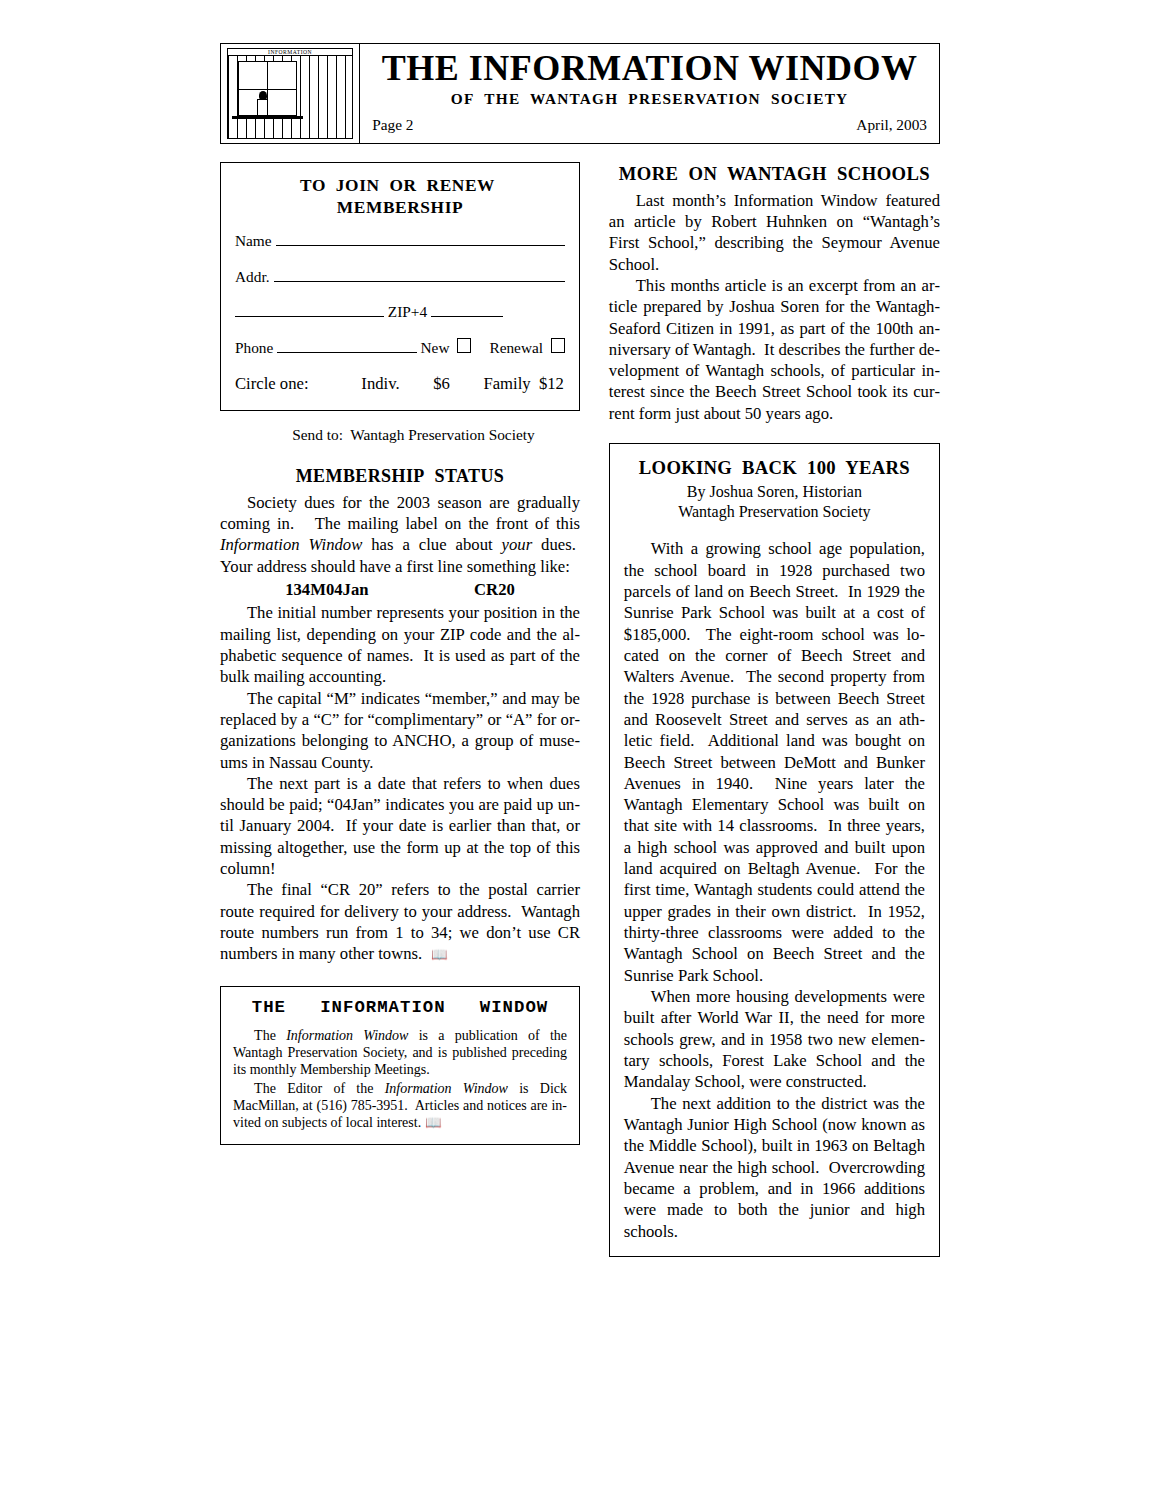INFORMATION
THE INFORMATION WINDOW
OF THE WANTAGH PRESERVATION SOCIETY
Page 2 April, 2003
TO JOIN OR RENEW MEMBERSHIP
Name
Addr.
ZIP+4
Phone New Renewal
Circle one: Indiv. $6 Family $12
Send to: Wantagh Preservation Society
MEMBERSHIP STATUS
Society dues for the 2003 season are gradually coming in. The mailing label on the front of this Information Window has a clue about your dues. Your address should have a first line something like:
134M04Jan CR20
The initial number represents your position in the mailing list, depending on your ZIP code and the alphabetic sequence of names. It is used as part of the bulk mailing accounting.
The capital “M” indicates “member,” and may be replaced by a “C” for “complimentary” or “A” for organizations belonging to ANCHO, a group of museums in Nassau County.
The next part is a date that refers to when dues should be paid; “04Jan” indicates you are paid up until January 2004. If your date is earlier than that, or missing altogether, use the form up at the top of this column!
The final “CR 20” refers to the postal carrier route required for delivery to your address. Wantagh route numbers run from 1 to 34; we don’t use CR numbers in many other towns. 📖
THE INFORMATION WINDOW
The Information Window is a publication of the Wantagh Preservation Society, and is published preceding its monthly Membership Meetings.
The Editor of the Information Window is Dick MacMillan, at (516) 785-3951. Articles and notices are invited on subjects of local interest. 📖
MORE ON WANTAGH SCHOOLS
Last month’s Information Window featured an article by Robert Huhnken on “Wantagh’s First School,” describing the Seymour Avenue School.
This months article is an excerpt from an article prepared by Joshua Soren for the Wantagh-Seaford Citizen in 1991, as part of the 100th anniversary of Wantagh. It describes the further development of Wantagh schools, of particular interest since the Beech Street School took its current form just about 50 years ago.
LOOKING BACK 100 YEARS
By Joshua Soren, Historian
Wantagh Preservation Society
With a growing school age population, the school board in 1928 purchased two parcels of land on Beech Street. In 1929 the Sunrise Park School was built at a cost of $185,000. The eight-room school was located on the corner of Beech Street and Walters Avenue. The second property from the 1928 purchase is between Beech Street and Roosevelt Street and serves as an athletic field. Additional land was bought on Beech Street between DeMott and Bunker Avenues in 1940. Nine years later the Wantagh Elementary School was built on that site with 14 classrooms. In three years, a high school was approved and built upon land acquired on Beltagh Avenue. For the first time, Wantagh students could attend the upper grades in their own district. In 1952, thirty-three classrooms were added to the Wantagh School on Beech Street and the Sunrise Park School.
When more housing developments were built after World War II, the need for more schools grew, and in 1958 two new elementary schools, Forest Lake School and the Mandalay School, were constructed.
The next addition to the district was the Wantagh Junior High School (now known as the Middle School), built in 1963 on Beltagh Avenue near the high school. Overcrowding became a problem, and in 1966 additions were made to both the junior and high schools.